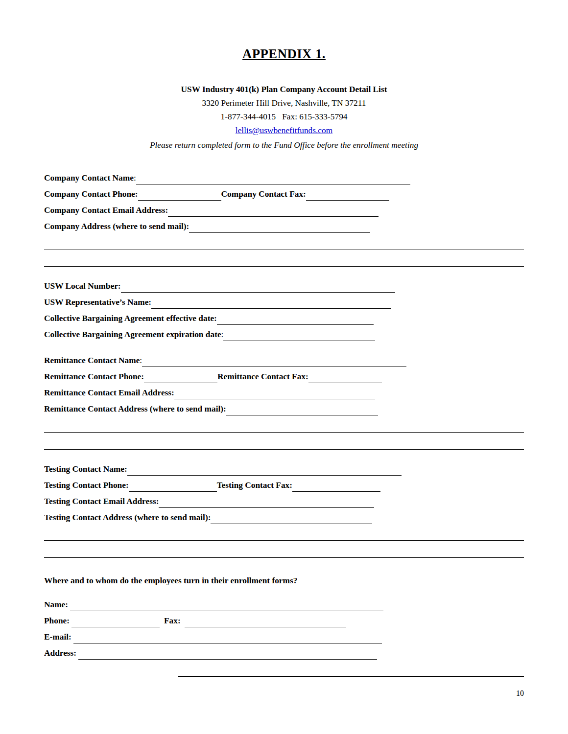APPENDIX 1.
USW Industry 401(k) Plan Company Account Detail List
3320 Perimeter Hill Drive, Nashville, TN 37211
1-877-344-4015 Fax: 615-333-5794
lellis@uswbenefitfunds.com
Please return completed form to the Fund Office before the enrollment meeting
Company Contact Name:
Company Contact Phone: Company Contact Fax:
Company Contact Email Address:
Company Address (where to send mail):
USW Local Number:
USW Representative’s Name:
Collective Bargaining Agreement effective date:
Collective Bargaining Agreement expiration date:
Remittance Contact Name:
Remittance Contact Phone: Remittance Contact Fax:
Remittance Contact Email Address:
Remittance Contact Address (where to send mail):
Testing Contact Name:
Testing Contact Phone: Testing Contact Fax:
Testing Contact Email Address:
Testing Contact Address (where to send mail):
Where and to whom do the employees turn in their enrollment forms?
Name:
Phone: Fax:
E-mail:
Address:
10